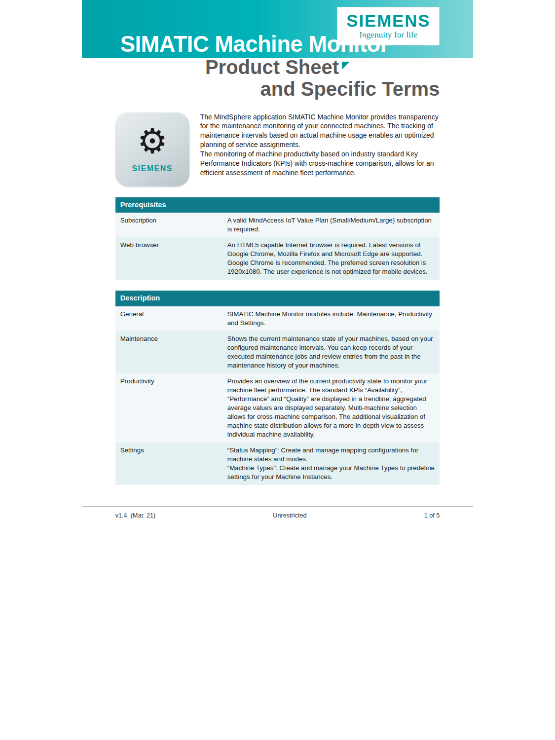SIEMENS
Ingenuity for life
SIMATIC Machine Monitor
Product Sheet
and Specific Terms
⚙
SIEMENS
The MindSphere application SIMATIC Machine Monitor provides transparency for the maintenance monitoring of your connected machines. The tracking of maintenance intervals based on actual machine usage enables an optimized planning of service assignments.
The monitoring of machine productivity based on industry standard Key Performance Indicators (KPIs) with cross-machine comparison, allows for an efficient assessment of machine fleet performance.
Prerequisites
| Subscription | A valid MindAccess IoT Value Plan (Small/Medium/Large) subscription is required. |
| Web browser | An HTML5 capable Internet browser is required. Latest versions of Google Chrome, Mozilla Firefox and Microsoft Edge are supported. Google Chrome is recommended. The preferred screen resolution is 1920x1080. The user experience is not optimized for mobile devices. |
Description
| General | SIMATIC Machine Monitor modules include: Maintenance, Productivity and Settings. |
| Maintenance | Shows the current maintenance state of your machines, based on your configured maintenance intervals. You can keep records of your executed maintenance jobs and review entries from the past in the maintenance history of your machines. |
| Productivity | Provides an overview of the current productivity state to monitor your machine fleet performance. The standard KPIs “Availability”, “Performance” and “Quality” are displayed in a trendline; aggregated average values are displayed separately. Multi-machine selection allows for cross-machine comparison. The additional visualization of machine state distribution allows for a more in-depth view to assess individual machine availability. |
| Settings | “Status Mapping”: Create and manage mapping configurations for machine states and modes. “Machine Types”: Create and manage your Machine Types to predefine settings for your Machine Instances. |
v1.4 (Mar. 21) Unrestricted 1 of 5